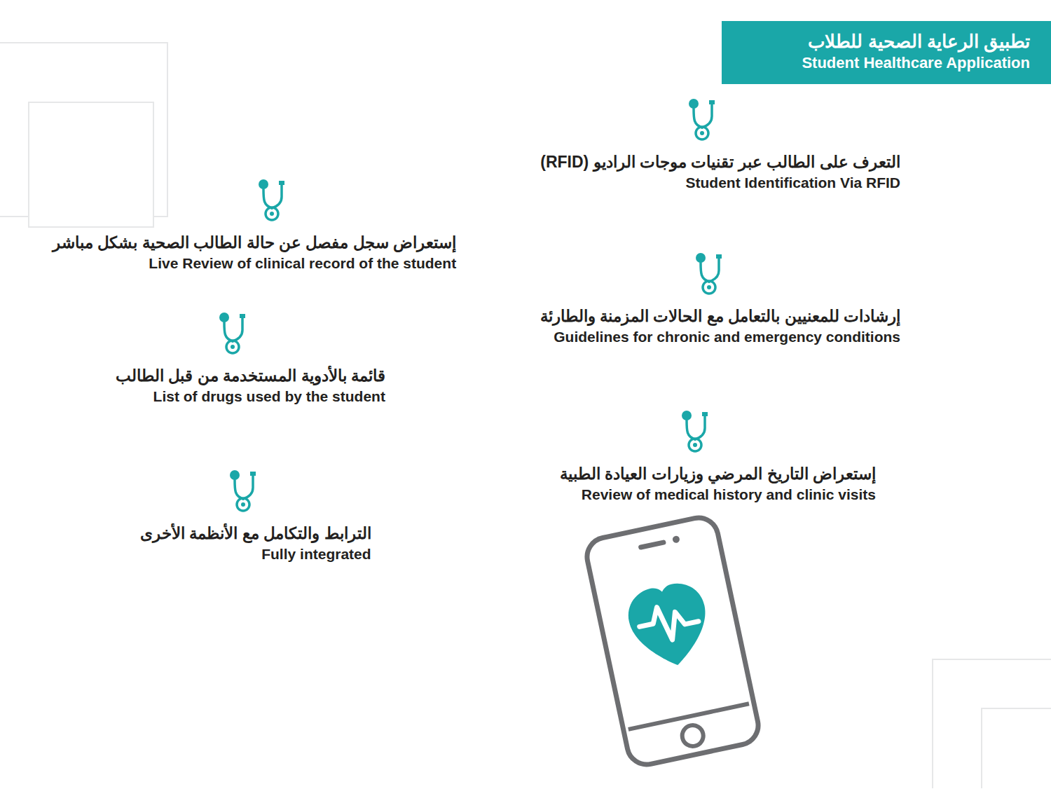تطبيق الرعاية الصحية للطلاب
Student Healthcare Application
التعرف على الطالب عبر تقنيات موجات الراديو (RFID)
Student Identification Via RFID
إستعراض سجل مفصل عن حالة الطالب الصحية بشكل مباشر
Live Review of clinical record of the student
إرشادات للمعنيين بالتعامل مع الحالات المزمنة والطارئة
Guidelines for chronic and emergency conditions
قائمة بالأدوية المستخدمة من قبل الطالب
List of drugs used by the student
إستعراض التاريخ المرضي وزيارات العيادة الطبية
Review of medical history and clinic visits
الترابط والتكامل مع الأنظمة الأخرى
Fully integrated